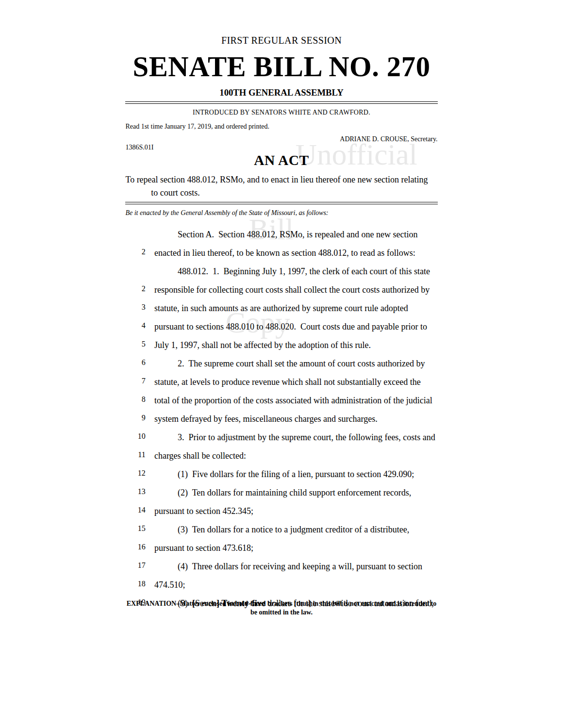Unofficial
Bill
Copy
FIRST REGULAR SESSION
SENATE BILL NO. 270
100TH GENERAL ASSEMBLY
INTRODUCED BY SENATORS WHITE AND CRAWFORD.
Read 1st time January 17, 2019, and ordered printed.
ADRIANE D. CROUSE, Secretary.
1386S.01I
AN ACT
To repeal section 488.012, RSMo, and to enact in lieu thereof one new section relating to court costs.
Be it enacted by the General Assembly of the State of Missouri, as follows:
| | Section A. Section 488.012, RSMo, is repealed and one new section |
| 2 | enacted in lieu thereof, to be known as section 488.012, to read as follows: |
| | 488.012. 1. Beginning July 1, 1997, the clerk of each court of this state |
| 2 | responsible for collecting court costs shall collect the court costs authorized by |
| 3 | statute, in such amounts as are authorized by supreme court rule adopted |
| 4 | pursuant to sections 488.010 to 488.020. Court costs due and payable prior to |
| 5 | July 1, 1997, shall not be affected by the adoption of this rule. |
| 6 | 2. The supreme court shall set the amount of court costs authorized by |
| 7 | statute, at levels to produce revenue which shall not substantially exceed the |
| 8 | total of the proportion of the costs associated with administration of the judicial |
| 9 | system defrayed by fees, miscellaneous charges and surcharges. |
| 10 | 3. Prior to adjustment by the supreme court, the following fees, costs and |
| 11 | charges shall be collected: |
| 12 | (1) Five dollars for the filing of a lien, pursuant to section 429.090; |
| 13 | (2) Ten dollars for maintaining child support enforcement records, |
| 14 | pursuant to section 452.345; |
| 15 | (3) Ten dollars for a notice to a judgment creditor of a distributee, |
| 16 | pursuant to section 473.618; |
| 17 | (4) Three dollars for receiving and keeping a will, pursuant to section |
| 18 | 474.510; |
| 19 | (5) [ Seven ] Twenty-five dollars for the statewide court automation fund, |
EXPLANATION–Matter enclosed in bold-faced brackets [thus] in this bill is not enacted and is intended to be omitted in the law.